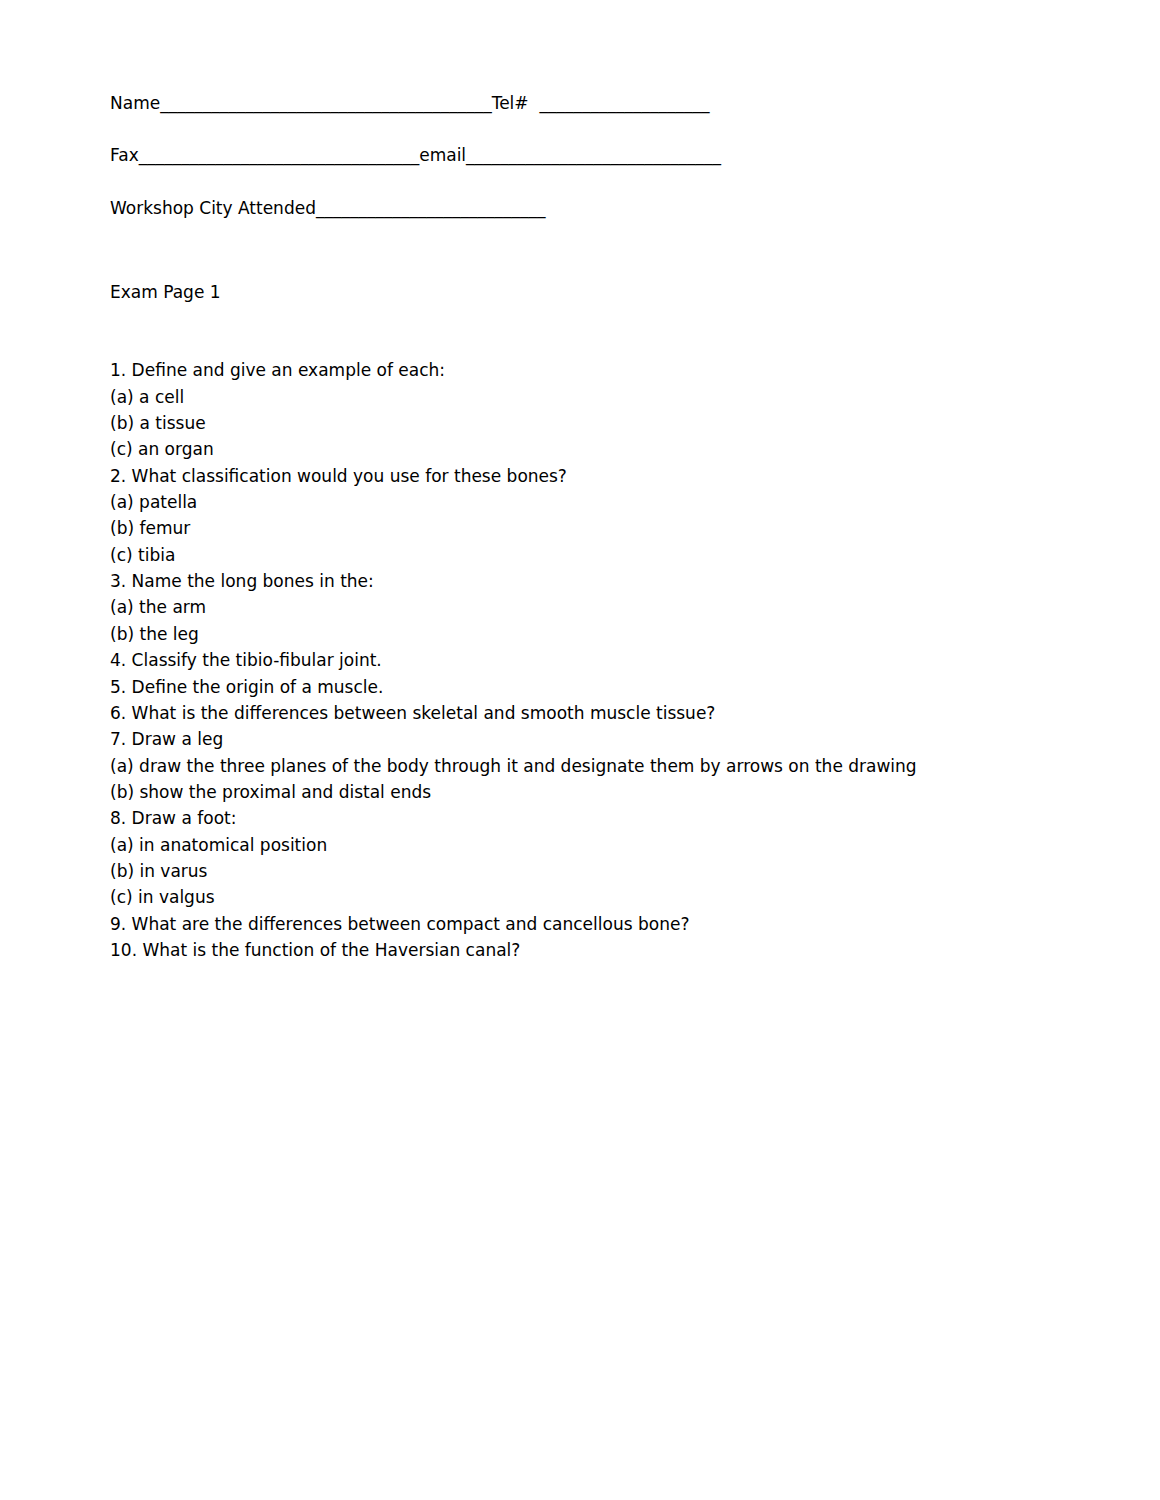Name_______________________________________Tel# ____________________
Fax_________________________________email______________________________
Workshop City Attended___________________________
Exam Page 1
1. Define and give an example of each:
(a) a cell
(b) a tissue
(c) an organ
2. What classification would you use for these bones?
(a) patella
(b) femur
(c) tibia
3. Name the long bones in the:
(a) the arm
(b) the leg
4. Classify the tibio-fibular joint.
5. Define the origin of a muscle.
6. What is the differences between skeletal and smooth muscle tissue?
7. Draw a leg
(a) draw the three planes of the body through it and designate them by arrows on the drawing
(b) show the proximal and distal ends
8. Draw a foot:
(a) in anatomical position
(b) in varus
(c) in valgus
9. What are the differences between compact and cancellous bone?
10. What is the function of the Haversian canal?